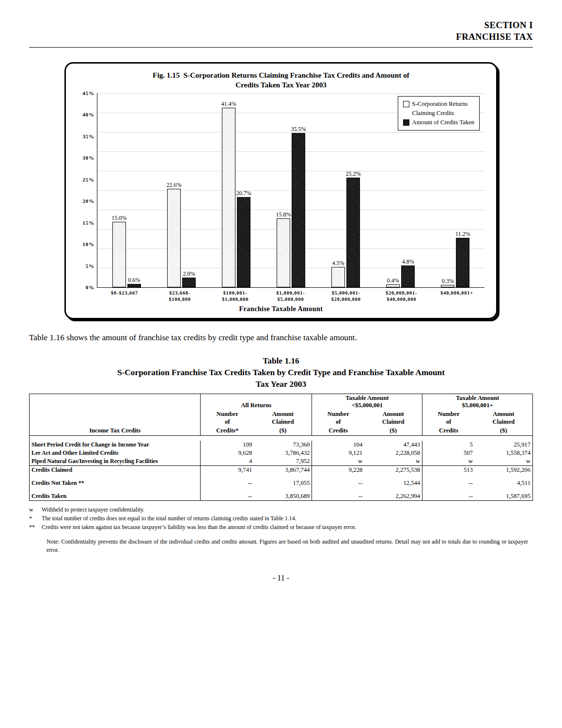SECTION I
FRANCHISE TAX
Fig. 1.15 S-Corporation Returns Claiming Franchise Tax Credits and Amount of
Credits Taken Tax Year 2003
45% 40% 35% 30% 25% 20% 15% 10% 5% 0%
S-Corporation Returns
Claiming Credits
Amount of Credits Taken
15.0%
0.6%
22.6%
2.0%
41.4%
20.7%
15.8%
35.5%
4.5%
25.2%
0.4%
4.8%
0.3%
11.2%
$0-$23,667
$23,668-
$100,000
$100,001-
$1,000,000
$1,000,001-
$5,000,000
$5,000,001-
$20,000,000
$20,000,001-
$40,000,000
$40,000,001+
Franchise Taxable Amount
Table 1.16 shows the amount of franchise tax credits by credit type and franchise taxable amount.
Table 1.16
S-Corporation Franchise Tax Credits Taken by Credit Type and Franchise Taxable Amount
Tax Year 2003
| | All Returns | Taxable Amount <$5,000,001 | Taxable Amount $5,000,001+ |
| --- | --- | --- | --- |
| Number of | Amount Claimed | Number of | Amount Claimed | Number of | Amount Claimed |
| Income Tax Credits | Credits* | ($) | Credits | ($) | Credits | ($) |
| Short Period Credit for Change in Income Year | 109 | 73,360 | 104 | 47,443 | 5 | 25,917 |
| Lee Act and Other Limited Credits | 9,628 | 3,786,432 | 9,121 | 2,228,058 | 507 | 1,558,374 |
| Piped Natural Gas/Investing in Recycling Facilities | 4 | 7,952 | w | w | w | w |
| Credits Claimed | 9,741 | 3,867,744 | 9,228 | 2,275,538 | 513 | 1,592,206 |
| Credits Not Taken ** | -- | 17,055 | -- | 12,544 | -- | 4,511 |
| Credits Taken | -- | 3,850,689 | -- | 2,262,994 | -- | 1,587,695 |
| w | Withheld to protect taxpayer confidentiality. |
| * | The total number of credits does not equal to the total number of returns claiming credits stated in Table 1.14. |
| ** | Credits were not taken against tax because taxpayer’s liability was less than the amount of credits claimed or because of taxpayer error. |
Note: Confidentiality prevents the disclosure of the individual credits and credits amount. Figures are based on both audited and unaudited returns. Detail may not add to totals due to rounding or taxpayer error.
- 11 -